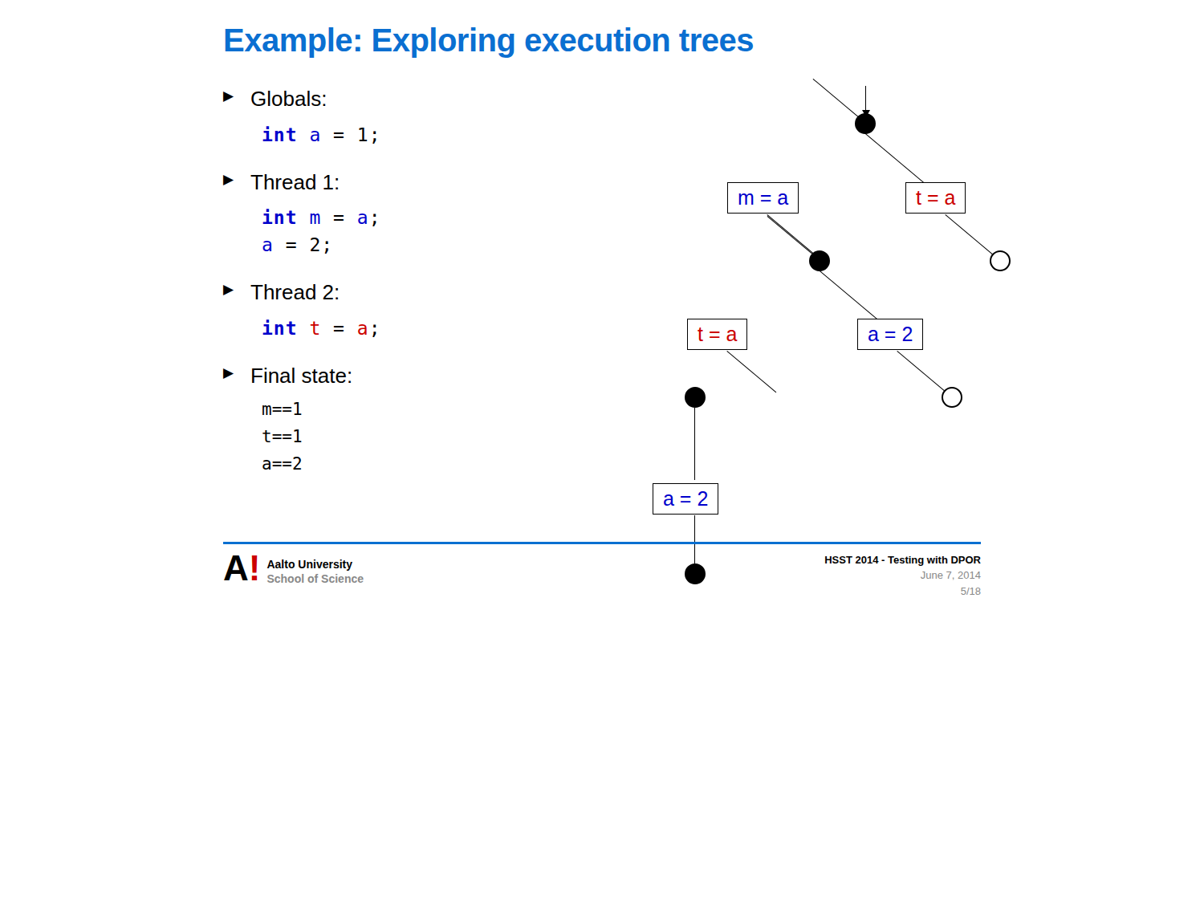Example: Exploring execution trees
Globals:
int a = 1;
Thread 1:
int m = a;
a = 2;
Thread 2:
int t = a;
Final state:
m==1
t==1
a==2
m = a
t = a
t = a
a = 2
a = 2
A!
Aalto University
School of Science
HSST 2014 - Testing with DPOR
June 7, 2014
5/18